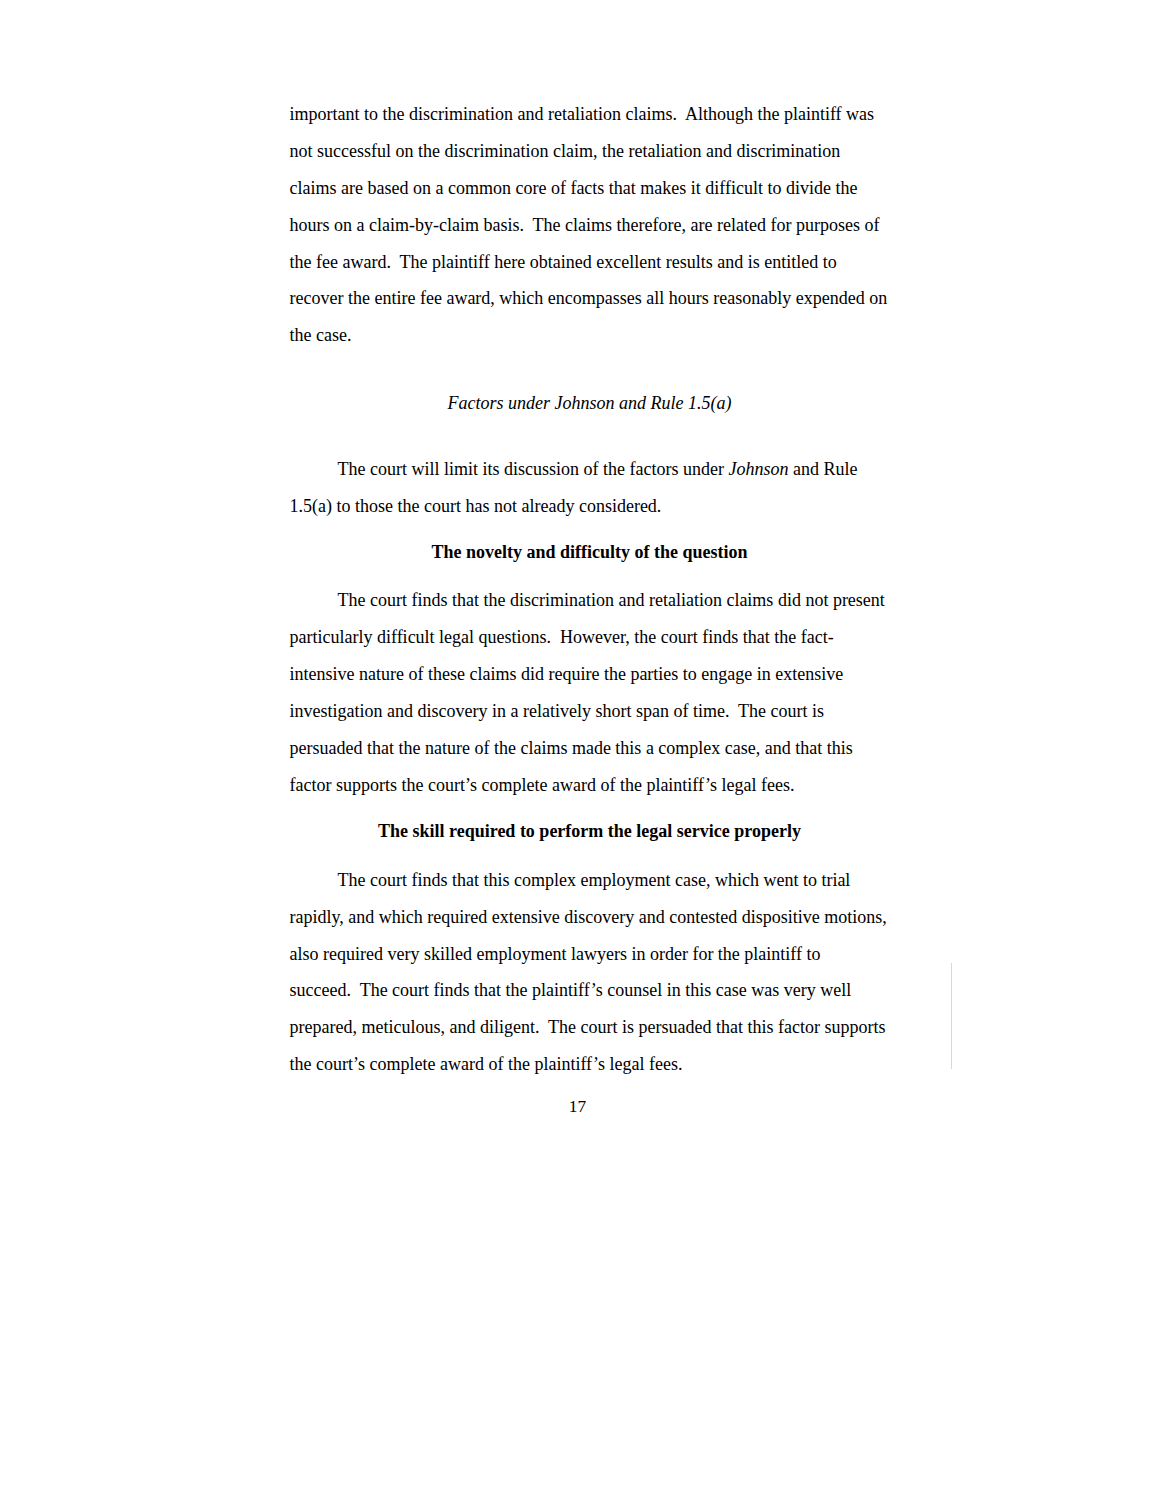important to the discrimination and retaliation claims. Although the plaintiff was not successful on the discrimination claim, the retaliation and discrimination claims are based on a common core of facts that makes it difficult to divide the hours on a claim-by-claim basis. The claims therefore, are related for purposes of the fee award. The plaintiff here obtained excellent results and is entitled to recover the entire fee award, which encompasses all hours reasonably expended on the case.
Factors under Johnson and Rule 1.5(a)
The court will limit its discussion of the factors under Johnson and Rule 1.5(a) to those the court has not already considered.
The novelty and difficulty of the question
The court finds that the discrimination and retaliation claims did not present particularly difficult legal questions. However, the court finds that the fact-intensive nature of these claims did require the parties to engage in extensive investigation and discovery in a relatively short span of time. The court is persuaded that the nature of the claims made this a complex case, and that this factor supports the court’s complete award of the plaintiff’s legal fees.
The skill required to perform the legal service properly
The court finds that this complex employment case, which went to trial rapidly, and which required extensive discovery and contested dispositive motions, also required very skilled employment lawyers in order for the plaintiff to succeed. The court finds that the plaintiff’s counsel in this case was very well prepared, meticulous, and diligent. The court is persuaded that this factor supports the court’s complete award of the plaintiff’s legal fees.
17